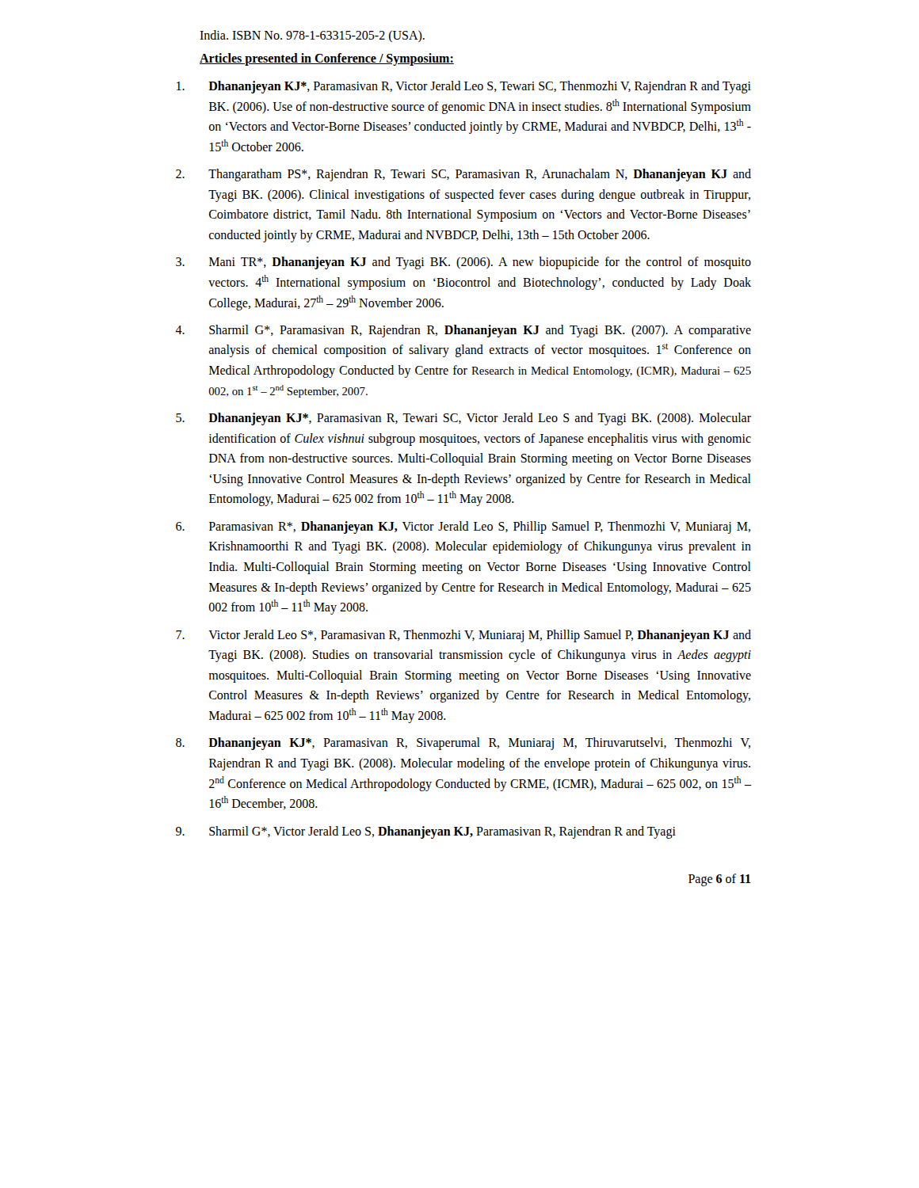India. ISBN No. 978-1-63315-205-2 (USA).
Articles presented in Conference / Symposium:
Dhananjeyan KJ*, Paramasivan R, Victor Jerald Leo S, Tewari SC, Thenmozhi V, Rajendran R and Tyagi BK. (2006). Use of non-destructive source of genomic DNA in insect studies. 8th International Symposium on ‘Vectors and Vector-Borne Diseases’ conducted jointly by CRME, Madurai and NVBDCP, Delhi, 13th - 15th October 2006.
Thangaratham PS*, Rajendran R, Tewari SC, Paramasivan R, Arunachalam N, Dhananjeyan KJ and Tyagi BK. (2006). Clinical investigations of suspected fever cases during dengue outbreak in Tiruppur, Coimbatore district, Tamil Nadu. 8th International Symposium on ‘Vectors and Vector-Borne Diseases’ conducted jointly by CRME, Madurai and NVBDCP, Delhi, 13th – 15th October 2006.
Mani TR*, Dhananjeyan KJ and Tyagi BK. (2006). A new biopupicide for the control of mosquito vectors. 4th International symposium on ‘Biocontrol and Biotechnology’, conducted by Lady Doak College, Madurai, 27th – 29th November 2006.
Sharmil G*, Paramasivan R, Rajendran R, Dhananjeyan KJ and Tyagi BK. (2007). A comparative analysis of chemical composition of salivary gland extracts of vector mosquitoes. 1st Conference on Medical Arthropodology Conducted by Centre for Research in Medical Entomology, (ICMR), Madurai – 625 002, on 1st – 2nd September, 2007.
Dhananjeyan KJ*, Paramasivan R, Tewari SC, Victor Jerald Leo S and Tyagi BK. (2008). Molecular identification of Culex vishnui subgroup mosquitoes, vectors of Japanese encephalitis virus with genomic DNA from non-destructive sources. Multi-Colloquial Brain Storming meeting on Vector Borne Diseases ‘Using Innovative Control Measures & In-depth Reviews’ organized by Centre for Research in Medical Entomology, Madurai – 625 002 from 10th – 11th May 2008.
Paramasivan R*, Dhananjeyan KJ, Victor Jerald Leo S, Phillip Samuel P, Thenmozhi V, Muniaraj M, Krishnamoorthi R and Tyagi BK. (2008). Molecular epidemiology of Chikungunya virus prevalent in India. Multi-Colloquial Brain Storming meeting on Vector Borne Diseases ‘Using Innovative Control Measures & In-depth Reviews’ organized by Centre for Research in Medical Entomology, Madurai – 625 002 from 10th – 11th May 2008.
Victor Jerald Leo S*, Paramasivan R, Thenmozhi V, Muniaraj M, Phillip Samuel P, Dhananjeyan KJ and Tyagi BK. (2008). Studies on transovarial transmission cycle of Chikungunya virus in Aedes aegypti mosquitoes. Multi-Colloquial Brain Storming meeting on Vector Borne Diseases ‘Using Innovative Control Measures & In-depth Reviews’ organized by Centre for Research in Medical Entomology, Madurai – 625 002 from 10th – 11th May 2008.
Dhananjeyan KJ*, Paramasivan R, Sivaperumal R, Muniaraj M, Thiruvarutselvi, Thenmozhi V, Rajendran R and Tyagi BK. (2008). Molecular modeling of the envelope protein of Chikungunya virus. 2nd Conference on Medical Arthropodology Conducted by CRME, (ICMR), Madurai – 625 002, on 15th – 16th December, 2008.
Sharmil G*, Victor Jerald Leo S, Dhananjeyan KJ, Paramasivan R, Rajendran R and Tyagi
Page 6 of 11